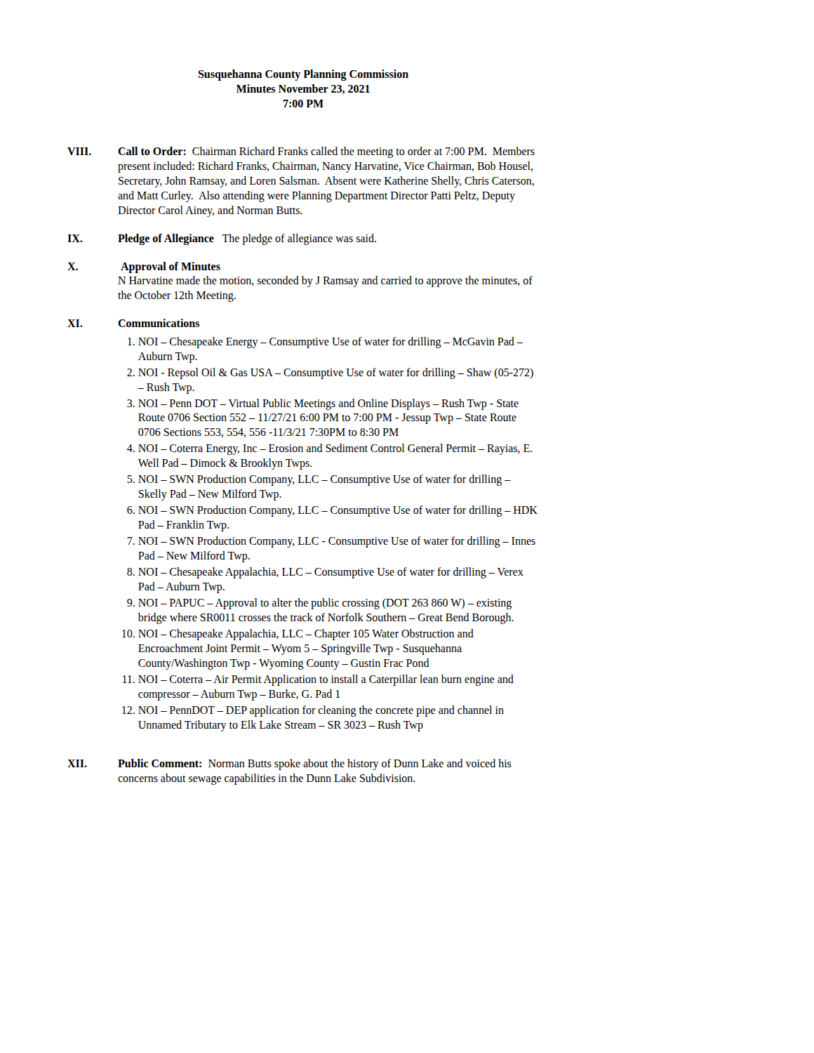Susquehanna County Planning Commission
Minutes November 23, 2021
7:00 PM
VIII.
Call to Order: Chairman Richard Franks called the meeting to order at 7:00 PM. Members present included: Richard Franks, Chairman, Nancy Harvatine, Vice Chairman, Bob Housel, Secretary, John Ramsay, and Loren Salsman. Absent were Katherine Shelly, Chris Caterson, and Matt Curley. Also attending were Planning Department Director Patti Peltz, Deputy Director Carol Ainey, and Norman Butts.
IX.
Pledge of Allegiance The pledge of allegiance was said.
X.
Approval of Minutes
N Harvatine made the motion, seconded by J Ramsay and carried to approve the minutes, of the October 12th Meeting.
XI.
Communications
NOI – Chesapeake Energy – Consumptive Use of water for drilling – McGavin Pad – Auburn Twp.
NOI - Repsol Oil & Gas USA – Consumptive Use of water for drilling – Shaw (05-272) – Rush Twp.
NOI – Penn DOT – Virtual Public Meetings and Online Displays – Rush Twp - State Route 0706 Section 552 – 11/27/21 6:00 PM to 7:00 PM - Jessup Twp – State Route 0706 Sections 553, 554, 556 -11/3/21 7:30PM to 8:30 PM
NOI – Coterra Energy, Inc – Erosion and Sediment Control General Permit – Rayias, E. Well Pad – Dimock & Brooklyn Twps.
NOI – SWN Production Company, LLC – Consumptive Use of water for drilling – Skelly Pad – New Milford Twp.
NOI – SWN Production Company, LLC – Consumptive Use of water for drilling – HDK Pad – Franklin Twp.
NOI – SWN Production Company, LLC - Consumptive Use of water for drilling – Innes Pad – New Milford Twp.
NOI – Chesapeake Appalachia, LLC – Consumptive Use of water for drilling – Verex Pad – Auburn Twp.
NOI – PAPUC – Approval to alter the public crossing (DOT 263 860 W) – existing bridge where SR0011 crosses the track of Norfolk Southern – Great Bend Borough.
NOI – Chesapeake Appalachia, LLC – Chapter 105 Water Obstruction and Encroachment Joint Permit – Wyom 5 – Springville Twp - Susquehanna County/Washington Twp - Wyoming County – Gustin Frac Pond
NOI – Coterra – Air Permit Application to install a Caterpillar lean burn engine and compressor – Auburn Twp – Burke, G. Pad 1
NOI – PennDOT – DEP application for cleaning the concrete pipe and channel in Unnamed Tributary to Elk Lake Stream – SR 3023 – Rush Twp
XII.
Public Comment: Norman Butts spoke about the history of Dunn Lake and voiced his concerns about sewage capabilities in the Dunn Lake Subdivision.